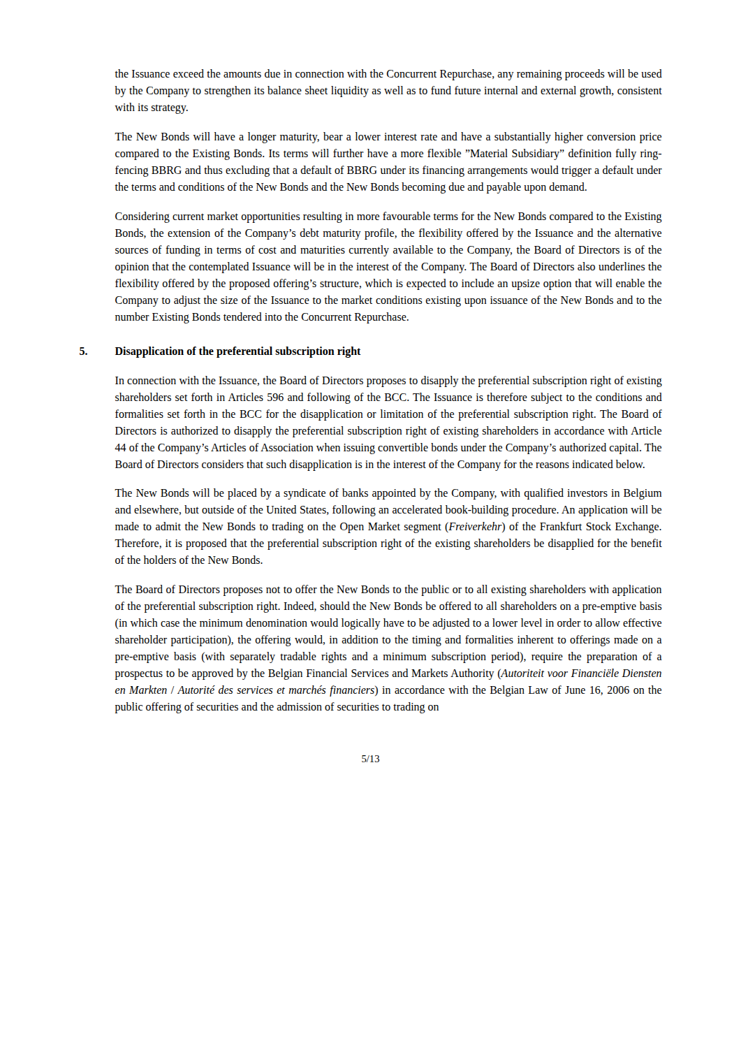the Issuance exceed the amounts due in connection with the Concurrent Repurchase, any remaining proceeds will be used by the Company to strengthen its balance sheet liquidity as well as to fund future internal and external growth, consistent with its strategy.
The New Bonds will have a longer maturity, bear a lower interest rate and have a substantially higher conversion price compared to the Existing Bonds. Its terms will further have a more flexible ”Material Subsidiary” definition fully ring-fencing BBRG and thus excluding that a default of BBRG under its financing arrangements would trigger a default under the terms and conditions of the New Bonds and the New Bonds becoming due and payable upon demand.
Considering current market opportunities resulting in more favourable terms for the New Bonds compared to the Existing Bonds, the extension of the Company’s debt maturity profile, the flexibility offered by the Issuance and the alternative sources of funding in terms of cost and maturities currently available to the Company, the Board of Directors is of the opinion that the contemplated Issuance will be in the interest of the Company. The Board of Directors also underlines the flexibility offered by the proposed offering’s structure, which is expected to include an upsize option that will enable the Company to adjust the size of the Issuance to the market conditions existing upon issuance of the New Bonds and to the number Existing Bonds tendered into the Concurrent Repurchase.
5. Disapplication of the preferential subscription right
In connection with the Issuance, the Board of Directors proposes to disapply the preferential subscription right of existing shareholders set forth in Articles 596 and following of the BCC. The Issuance is therefore subject to the conditions and formalities set forth in the BCC for the disapplication or limitation of the preferential subscription right. The Board of Directors is authorized to disapply the preferential subscription right of existing shareholders in accordance with Article 44 of the Company’s Articles of Association when issuing convertible bonds under the Company’s authorized capital. The Board of Directors considers that such disapplication is in the interest of the Company for the reasons indicated below.
The New Bonds will be placed by a syndicate of banks appointed by the Company, with qualified investors in Belgium and elsewhere, but outside of the United States, following an accelerated book-building procedure. An application will be made to admit the New Bonds to trading on the Open Market segment (Freiverkehr) of the Frankfurt Stock Exchange. Therefore, it is proposed that the preferential subscription right of the existing shareholders be disapplied for the benefit of the holders of the New Bonds.
The Board of Directors proposes not to offer the New Bonds to the public or to all existing shareholders with application of the preferential subscription right. Indeed, should the New Bonds be offered to all shareholders on a pre-emptive basis (in which case the minimum denomination would logically have to be adjusted to a lower level in order to allow effective shareholder participation), the offering would, in addition to the timing and formalities inherent to offerings made on a pre-emptive basis (with separately tradable rights and a minimum subscription period), require the preparation of a prospectus to be approved by the Belgian Financial Services and Markets Authority (Autoriteit voor Financiële Diensten en Markten / Autorité des services et marchés financiers) in accordance with the Belgian Law of June 16, 2006 on the public offering of securities and the admission of securities to trading on
5/13